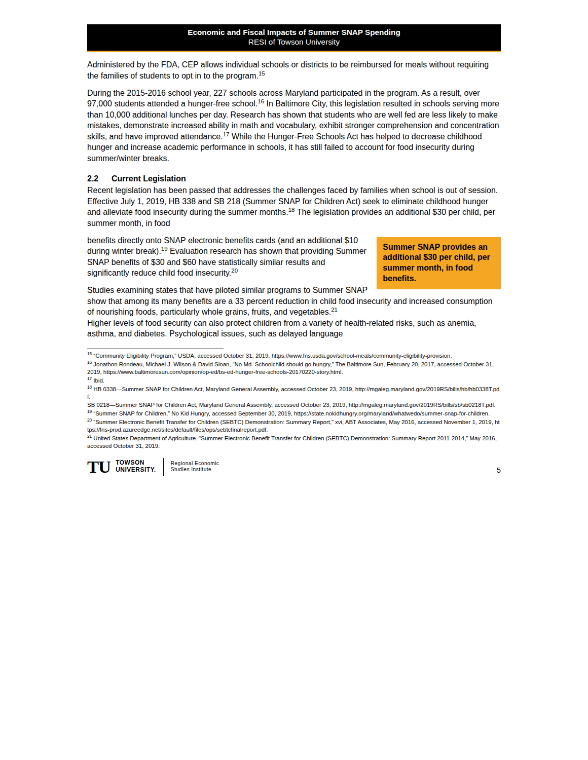Economic and Fiscal Impacts of Summer SNAP Spending
RESI of Towson University
Administered by the FDA, CEP allows individual schools or districts to be reimbursed for meals without requiring the families of students to opt in to the program.15
During the 2015-2016 school year, 227 schools across Maryland participated in the program. As a result, over 97,000 students attended a hunger-free school.16 In Baltimore City, this legislation resulted in schools serving more than 10,000 additional lunches per day. Research has shown that students who are well fed are less likely to make mistakes, demonstrate increased ability in math and vocabulary, exhibit stronger comprehension and concentration skills, and have improved attendance.17 While the Hunger-Free Schools Act has helped to decrease childhood hunger and increase academic performance in schools, it has still failed to account for food insecurity during summer/winter breaks.
2.2 Current Legislation
Recent legislation has been passed that addresses the challenges faced by families when school is out of session. Effective July 1, 2019, HB 338 and SB 218 (Summer SNAP for Children Act) seek to eliminate childhood hunger and alleviate food insecurity during the summer months.18 The legislation provides an additional $30 per child, per summer month, in food
Summer SNAP provides an additional $30 per child, per summer month, in food benefits.
benefits directly onto SNAP electronic benefits cards (and an additional $10 during winter break).19 Evaluation research has shown that providing Summer SNAP benefits of $30 and $60 have statistically similar results and significantly reduce child food insecurity.20
Studies examining states that have piloted similar programs to Summer SNAP show that among its many benefits are a 33 percent reduction in child food insecurity and increased consumption of nourishing foods, particularly whole grains, fruits, and vegetables.21
Higher levels of food security can also protect children from a variety of health-related risks, such as anemia, asthma, and diabetes. Psychological issues, such as delayed language
15 “Community Eligibility Program,” USDA, accessed October 31, 2019, https://www.fns.usda.gov/school-meals/community-eligibility-provision.
16 Jonathon Rondeau, Michael J. Wilson & David Sloan, “No Md. Schoolchild should go hungry,” The Baltimore Sun, February 20, 2017, accessed October 31, 2019, https://www.baltimoresun.com/opinion/op-ed/bs-ed-hunger-free-schools-20170220-story.html.
17 Ibid.
18 HB 0338—Summer SNAP for Children Act, Maryland General Assembly, accessed October 23, 2019, http://mgaleg.maryland.gov/2019RS/bills/hb/hb0338T.pdf.
SB 0218—Summer SNAP for Children Act, Maryland General Assembly, accessed October 23, 2019, http://mgaleg.maryland.gov/2019RS/bills/sb/sb0218T.pdf.
19 “Summer SNAP for Children,” No Kid Hungry, accessed September 30, 2019, https://state.nokidhungry.org/maryland/whatwedo/summer-snap-for-children.
20 “Summer Electronic Benefit Transfer for Children (SEBTC) Demonstration: Summary Report,” xvi, ABT Associates, May 2016, accessed November 1, 2019, https://fns-prod.azureedge.net/sites/default/files/ops/sebtcfinalreport.pdf.
21 United States Department of Agriculture. “Summer Electronic Benefit Transfer for Children (SEBTC) Demonstration: Summary Report 2011-2014,” May 2016, accessed October 31, 2019.
TU
TOWSON
UNIVERSITY.
Regional Economic
Studies Institute
5